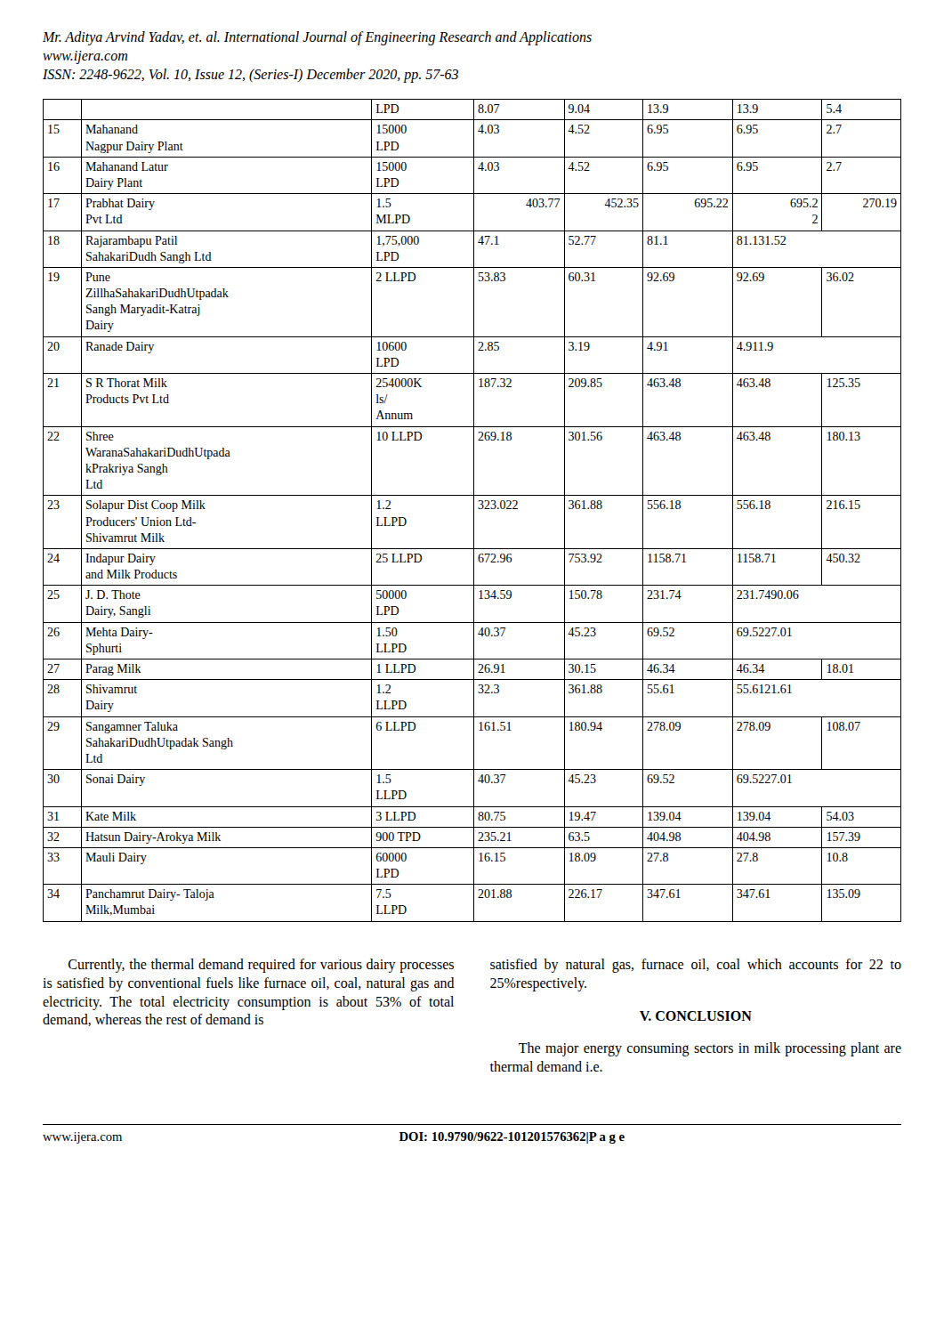Mr. Aditya Arvind Yadav, et. al. International Journal of Engineering Research and Applications
www.ijera.com
ISSN: 2248-9622, Vol. 10, Issue 12, (Series-I) December 2020, pp. 57-63
| | | LPD | 8.07 | 9.04 | 13.9 | 13.9 | 5.4 |
| 15 | Mahanand Nagpur Dairy Plant | 15000 LPD | 4.03 | 4.52 | 6.95 | 6.95 | 2.7 |
| 16 | Mahanand Latur Dairy Plant | 15000 LPD | 4.03 | 4.52 | 6.95 | 6.95 | 2.7 |
| 17 | Prabhat Dairy Pvt Ltd | 1.5 MLPD | 403.77 | 452.35 | 695.22 | 695.2 2 | 270.19 |
| 18 | Rajarambapu Patil SahakariDudh Sangh Ltd | 1,75,000 LPD | 47.1 | 52.77 | 81.1 | 81.131.52 |
| 19 | Pune ZillhaSahakariDudhUtpadak Sangh Maryadit-Katraj Dairy | 2 LLPD | 53.83 | 60.31 | 92.69 | 92.69 | 36.02 |
| 20 | Ranade Dairy | 10600 LPD | 2.85 | 3.19 | 4.91 | 4.911.9 |
| 21 | S R Thorat Milk Products Pvt Ltd | 254000K ls/ Annum | 187.32 | 209.85 | 463.48 | 463.48 | 125.35 |
| 22 | Shree WaranaSahakariDudhUtpada kPrakriya Sangh Ltd | 10 LLPD | 269.18 | 301.56 | 463.48 | 463.48 | 180.13 |
| 23 | Solapur Dist Coop Milk Producers' Union Ltd- Shivamrut Milk | 1.2 LLPD | 323.022 | 361.88 | 556.18 | 556.18 | 216.15 |
| 24 | Indapur Dairy and Milk Products | 25 LLPD | 672.96 | 753.92 | 1158.71 | 1158.71 | 450.32 |
| 25 | J. D. Thote Dairy, Sangli | 50000 LPD | 134.59 | 150.78 | 231.74 | 231.7490.06 |
| 26 | Mehta Dairy- Sphurti | 1.50 LLPD | 40.37 | 45.23 | 69.52 | 69.5227.01 |
| 27 | Parag Milk | 1 LLPD | 26.91 | 30.15 | 46.34 | 46.34 | 18.01 |
| 28 | Shivamrut Dairy | 1.2 LLPD | 32.3 | 361.88 | 55.61 | 55.6121.61 |
| 29 | Sangamner Taluka SahakariDudhUtpadak Sangh Ltd | 6 LLPD | 161.51 | 180.94 | 278.09 | 278.09 | 108.07 |
| 30 | Sonai Dairy | 1.5 LLPD | 40.37 | 45.23 | 69.52 | 69.5227.01 |
| 31 | Kate Milk | 3 LLPD | 80.75 | 19.47 | 139.04 | 139.04 | 54.03 |
| 32 | Hatsun Dairy-Arokya Milk | 900 TPD | 235.21 | 63.5 | 404.98 | 404.98 | 157.39 |
| 33 | Mauli Dairy | 60000 LPD | 16.15 | 18.09 | 27.8 | 27.8 | 10.8 |
| 34 | Panchamrut Dairy- Taloja Milk,Mumbai | 7.5 LLPD | 201.88 | 226.17 | 347.61 | 347.61 | 135.09 |
Currently, the thermal demand required for various dairy processes is satisfied by conventional fuels like furnace oil, coal, natural gas and electricity. The total electricity consumption is about 53% of total demand, whereas the rest of demand is
satisfied by natural gas, furnace oil, coal which accounts for 22 to 25%respectively.
V. CONCLUSION
The major energy consuming sectors in milk processing plant are thermal demand i.e.
www.ijera.com DOI: 10.9790/9622-101201576362|P a g e